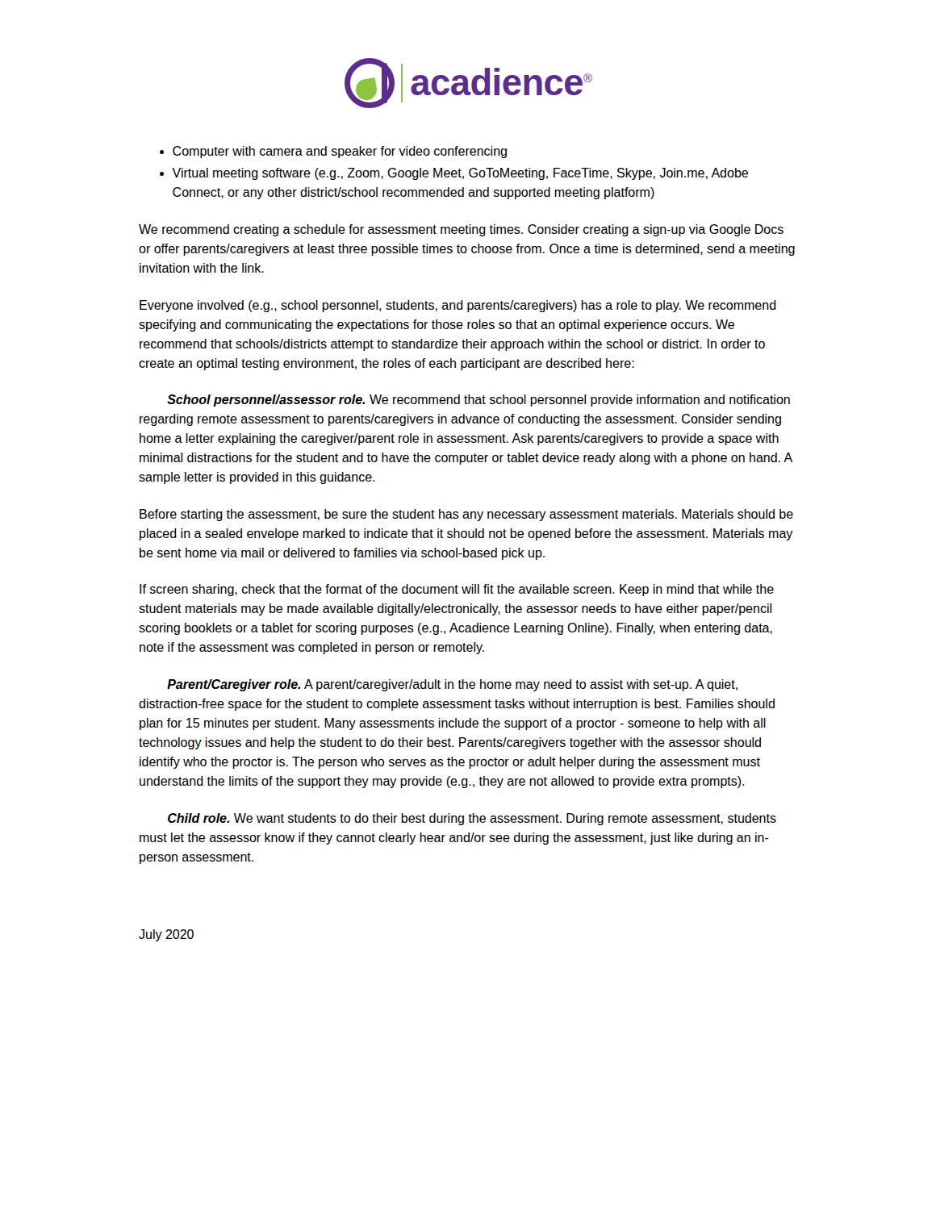acadience®
Computer with camera and speaker for video conferencing
Virtual meeting software (e.g., Zoom, Google Meet, GoToMeeting, FaceTime, Skype, Join.me, Adobe Connect, or any other district/school recommended and supported meeting platform)
We recommend creating a schedule for assessment meeting times. Consider creating a sign-up via Google Docs or offer parents/caregivers at least three possible times to choose from. Once a time is determined, send a meeting invitation with the link.
Everyone involved (e.g., school personnel, students, and parents/caregivers) has a role to play. We recommend specifying and communicating the expectations for those roles so that an optimal experience occurs. We recommend that schools/districts attempt to standardize their approach within the school or district. In order to create an optimal testing environment, the roles of each participant are described here:
School personnel/assessor role. We recommend that school personnel provide information and notification regarding remote assessment to parents/caregivers in advance of conducting the assessment. Consider sending home a letter explaining the caregiver/parent role in assessment. Ask parents/caregivers to provide a space with minimal distractions for the student and to have the computer or tablet device ready along with a phone on hand. A sample letter is provided in this guidance.
Before starting the assessment, be sure the student has any necessary assessment materials. Materials should be placed in a sealed envelope marked to indicate that it should not be opened before the assessment. Materials may be sent home via mail or delivered to families via school-based pick up.
If screen sharing, check that the format of the document will fit the available screen. Keep in mind that while the student materials may be made available digitally/electronically, the assessor needs to have either paper/pencil scoring booklets or a tablet for scoring purposes (e.g., Acadience Learning Online). Finally, when entering data, note if the assessment was completed in person or remotely.
Parent/Caregiver role. A parent/caregiver/adult in the home may need to assist with set-up. A quiet, distraction-free space for the student to complete assessment tasks without interruption is best. Families should plan for 15 minutes per student. Many assessments include the support of a proctor - someone to help with all technology issues and help the student to do their best. Parents/caregivers together with the assessor should identify who the proctor is. The person who serves as the proctor or adult helper during the assessment must understand the limits of the support they may provide (e.g., they are not allowed to provide extra prompts).
Child role. We want students to do their best during the assessment. During remote assessment, students must let the assessor know if they cannot clearly hear and/or see during the assessment, just like during an in-person assessment.
July 2020